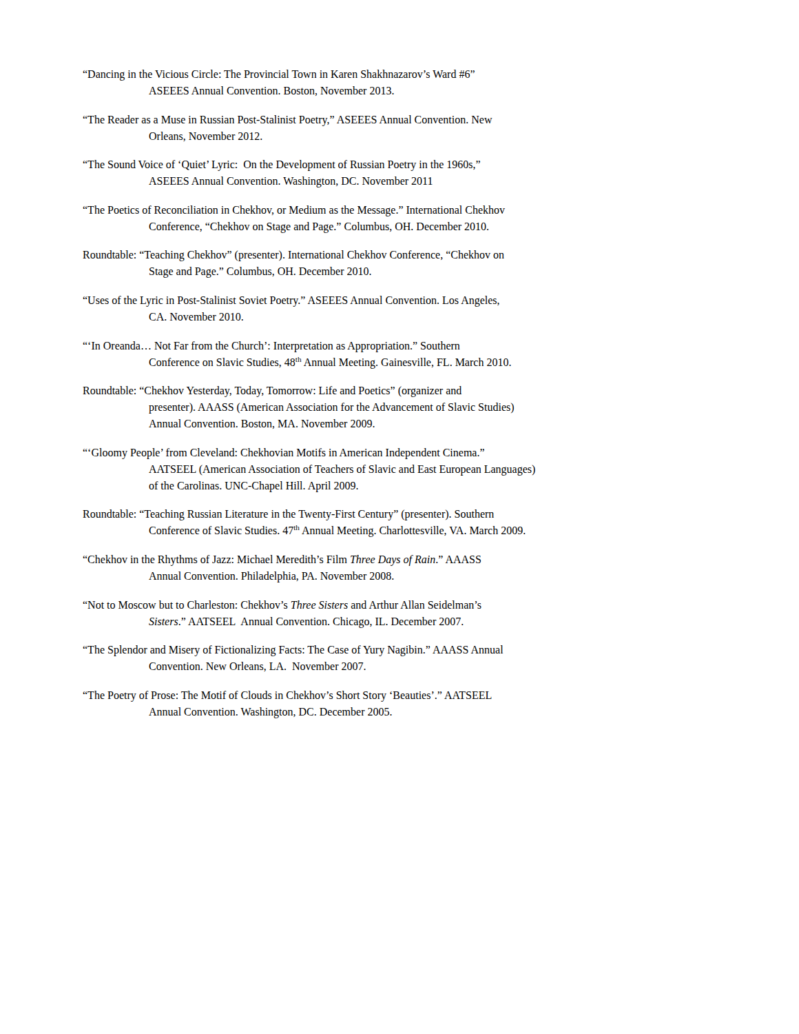“Dancing in the Vicious Circle: The Provincial Town in Karen Shakhnazarov’s Ward #6” ASEEES Annual Convention. Boston, November 2013.
“The Reader as a Muse in Russian Post-Stalinist Poetry,” ASEEES Annual Convention. New Orleans, November 2012.
“The Sound Voice of ‘Quiet’ Lyric: On the Development of Russian Poetry in the 1960s,” ASEEES Annual Convention. Washington, DC. November 2011
“The Poetics of Reconciliation in Chekhov, or Medium as the Message.” International Chekhov Conference, “Chekhov on Stage and Page.” Columbus, OH. December 2010.
Roundtable: “Teaching Chekhov” (presenter). International Chekhov Conference, “Chekhov on Stage and Page.” Columbus, OH. December 2010.
“Uses of the Lyric in Post-Stalinist Soviet Poetry.” ASEEES Annual Convention. Los Angeles, CA. November 2010.
“‘In Oreanda… Not Far from the Church’: Interpretation as Appropriation.” Southern Conference on Slavic Studies, 48th Annual Meeting. Gainesville, FL. March 2010.
Roundtable: “Chekhov Yesterday, Today, Tomorrow: Life and Poetics” (organizer and presenter). AAASS (American Association for the Advancement of Slavic Studies)
Annual Convention. Boston, MA. November 2009.
“‘Gloomy People’ from Cleveland: Chekhovian Motifs in American Independent Cinema.” AATSEEL (American Association of Teachers of Slavic and East European Languages)
of the Carolinas. UNC-Chapel Hill. April 2009.
Roundtable: “Teaching Russian Literature in the Twenty-First Century” (presenter). Southern Conference of Slavic Studies. 47th Annual Meeting. Charlottesville, VA. March 2009.
“Chekhov in the Rhythms of Jazz: Michael Meredith’s Film Three Days of Rain.” AAASS Annual Convention. Philadelphia, PA. November 2008.
“Not to Moscow but to Charleston: Chekhov’s Three Sisters and Arthur Allan Seidelman’s Sisters.” AATSEEL Annual Convention. Chicago, IL. December 2007.
“The Splendor and Misery of Fictionalizing Facts: The Case of Yury Nagibin.” AAASS Annual Convention. New Orleans, LA. November 2007.
“The Poetry of Prose: The Motif of Clouds in Chekhov’s Short Story ‘Beauties’.” AATSEEL Annual Convention. Washington, DC. December 2005.